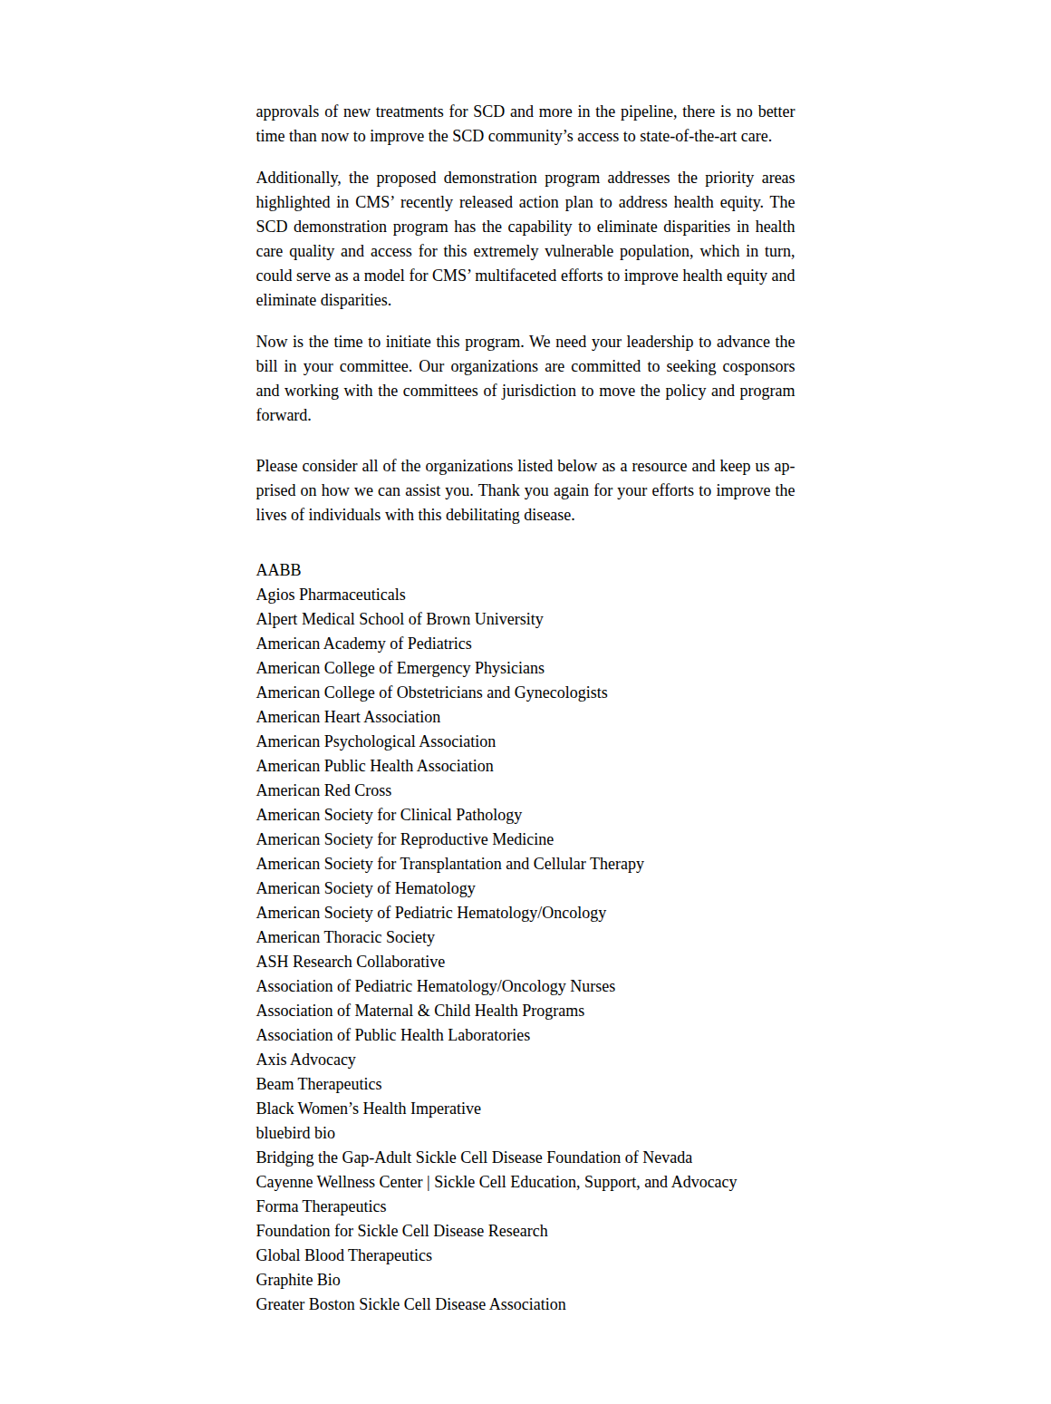approvals of new treatments for SCD and more in the pipeline, there is no better time than now to improve the SCD community’s access to state-of-the-art care.
Additionally, the proposed demonstration program addresses the priority areas highlighted in CMS’ recently released action plan to address health equity. The SCD demonstration program has the capability to eliminate disparities in health care quality and access for this extremely vulnerable population, which in turn, could serve as a model for CMS’ multifaceted efforts to improve health equity and eliminate disparities.
Now is the time to initiate this program. We need your leadership to advance the bill in your committee. Our organizations are committed to seeking cosponsors and working with the committees of jurisdiction to move the policy and program forward.
Please consider all of the organizations listed below as a resource and keep us apprised on how we can assist you. Thank you again for your efforts to improve the lives of individuals with this debilitating disease.
AABB
Agios Pharmaceuticals
Alpert Medical School of Brown University
American Academy of Pediatrics
American College of Emergency Physicians
American College of Obstetricians and Gynecologists
American Heart Association
American Psychological Association
American Public Health Association
American Red Cross
American Society for Clinical Pathology
American Society for Reproductive Medicine
American Society for Transplantation and Cellular Therapy
American Society of Hematology
American Society of Pediatric Hematology/Oncology
American Thoracic Society
ASH Research Collaborative
Association of Pediatric Hematology/Oncology Nurses
Association of Maternal & Child Health Programs
Association of Public Health Laboratories
Axis Advocacy
Beam Therapeutics
Black Women’s Health Imperative
bluebird bio
Bridging the Gap-Adult Sickle Cell Disease Foundation of Nevada
Cayenne Wellness Center | Sickle Cell Education, Support, and Advocacy
Forma Therapeutics
Foundation for Sickle Cell Disease Research
Global Blood Therapeutics
Graphite Bio
Greater Boston Sickle Cell Disease Association